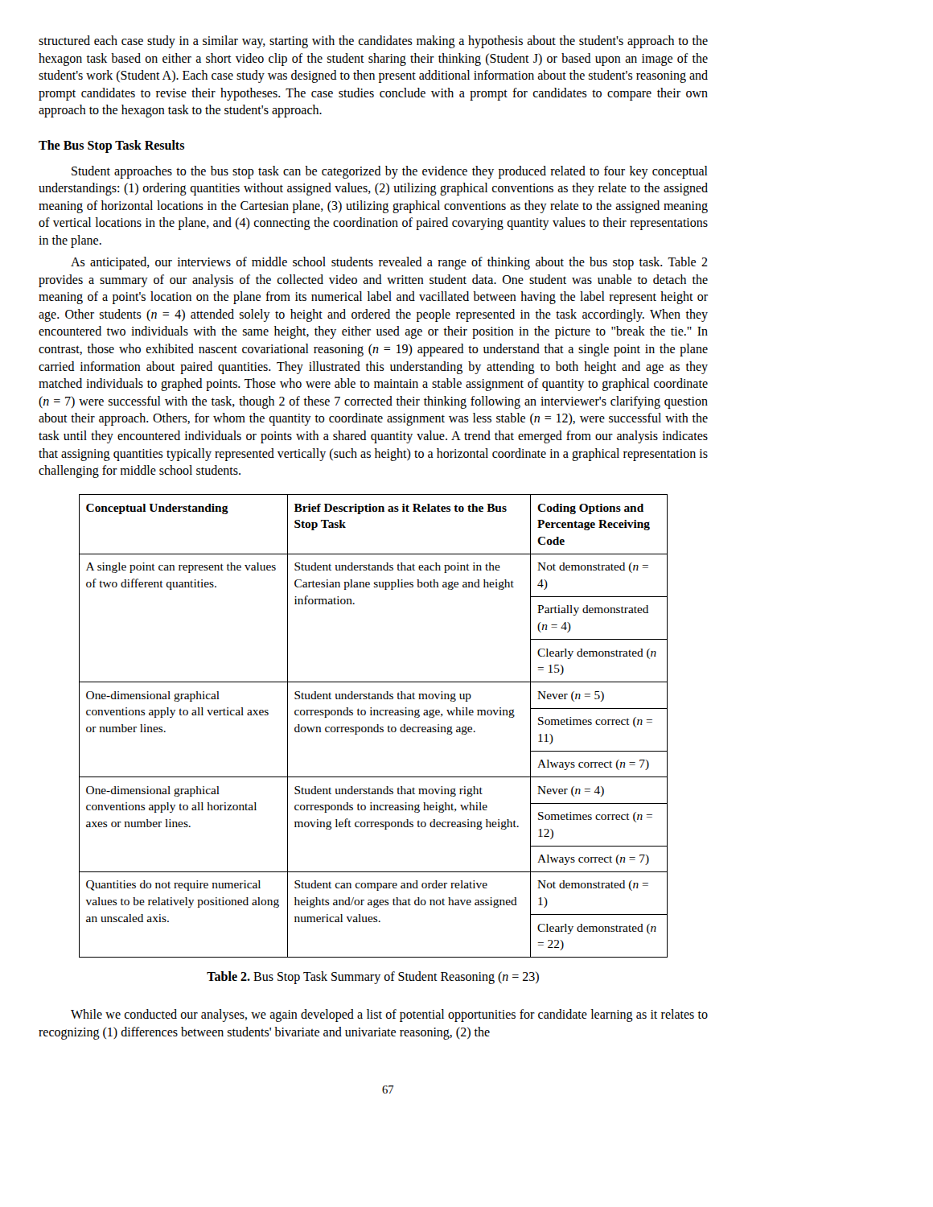structured each case study in a similar way, starting with the candidates making a hypothesis about the student's approach to the hexagon task based on either a short video clip of the student sharing their thinking (Student J) or based upon an image of the student's work (Student A). Each case study was designed to then present additional information about the student's reasoning and prompt candidates to revise their hypotheses. The case studies conclude with a prompt for candidates to compare their own approach to the hexagon task to the student's approach.
The Bus Stop Task Results
Student approaches to the bus stop task can be categorized by the evidence they produced related to four key conceptual understandings: (1) ordering quantities without assigned values, (2) utilizing graphical conventions as they relate to the assigned meaning of horizontal locations in the Cartesian plane, (3) utilizing graphical conventions as they relate to the assigned meaning of vertical locations in the plane, and (4) connecting the coordination of paired covarying quantity values to their representations in the plane.
As anticipated, our interviews of middle school students revealed a range of thinking about the bus stop task. Table 2 provides a summary of our analysis of the collected video and written student data. One student was unable to detach the meaning of a point's location on the plane from its numerical label and vacillated between having the label represent height or age. Other students (n = 4) attended solely to height and ordered the people represented in the task accordingly. When they encountered two individuals with the same height, they either used age or their position in the picture to "break the tie." In contrast, those who exhibited nascent covariational reasoning (n = 19) appeared to understand that a single point in the plane carried information about paired quantities. They illustrated this understanding by attending to both height and age as they matched individuals to graphed points. Those who were able to maintain a stable assignment of quantity to graphical coordinate (n = 7) were successful with the task, though 2 of these 7 corrected their thinking following an interviewer's clarifying question about their approach. Others, for whom the quantity to coordinate assignment was less stable (n = 12), were successful with the task until they encountered individuals or points with a shared quantity value. A trend that emerged from our analysis indicates that assigning quantities typically represented vertically (such as height) to a horizontal coordinate in a graphical representation is challenging for middle school students.
| Conceptual Understanding | Brief Description as it Relates to the Bus Stop Task | Coding Options and Percentage Receiving Code |
| --- | --- | --- |
| A single point can represent the values of two different quantities. | Student understands that each point in the Cartesian plane supplies both age and height information. | Not demonstrated ( n = 4) |
| Partially demonstrated ( n = 4) |
| Clearly demonstrated ( n = 15) |
| One-dimensional graphical conventions apply to all vertical axes or number lines. | Student understands that moving up corresponds to increasing age, while moving down corresponds to decreasing age. | Never ( n = 5) |
| Sometimes correct ( n = 11) |
| Always correct ( n = 7) |
| One-dimensional graphical conventions apply to all horizontal axes or number lines. | Student understands that moving right corresponds to increasing height, while moving left corresponds to decreasing height. | Never ( n = 4) |
| Sometimes correct ( n = 12) |
| Always correct ( n = 7) |
| Quantities do not require numerical values to be relatively positioned along an unscaled axis. | Student can compare and order relative heights and/or ages that do not have assigned numerical values. | Not demonstrated ( n = 1) |
| Clearly demonstrated ( n = 22) |
Table 2. Bus Stop Task Summary of Student Reasoning (n = 23)
While we conducted our analyses, we again developed a list of potential opportunities for candidate learning as it relates to recognizing (1) differences between students' bivariate and univariate reasoning, (2) the
67